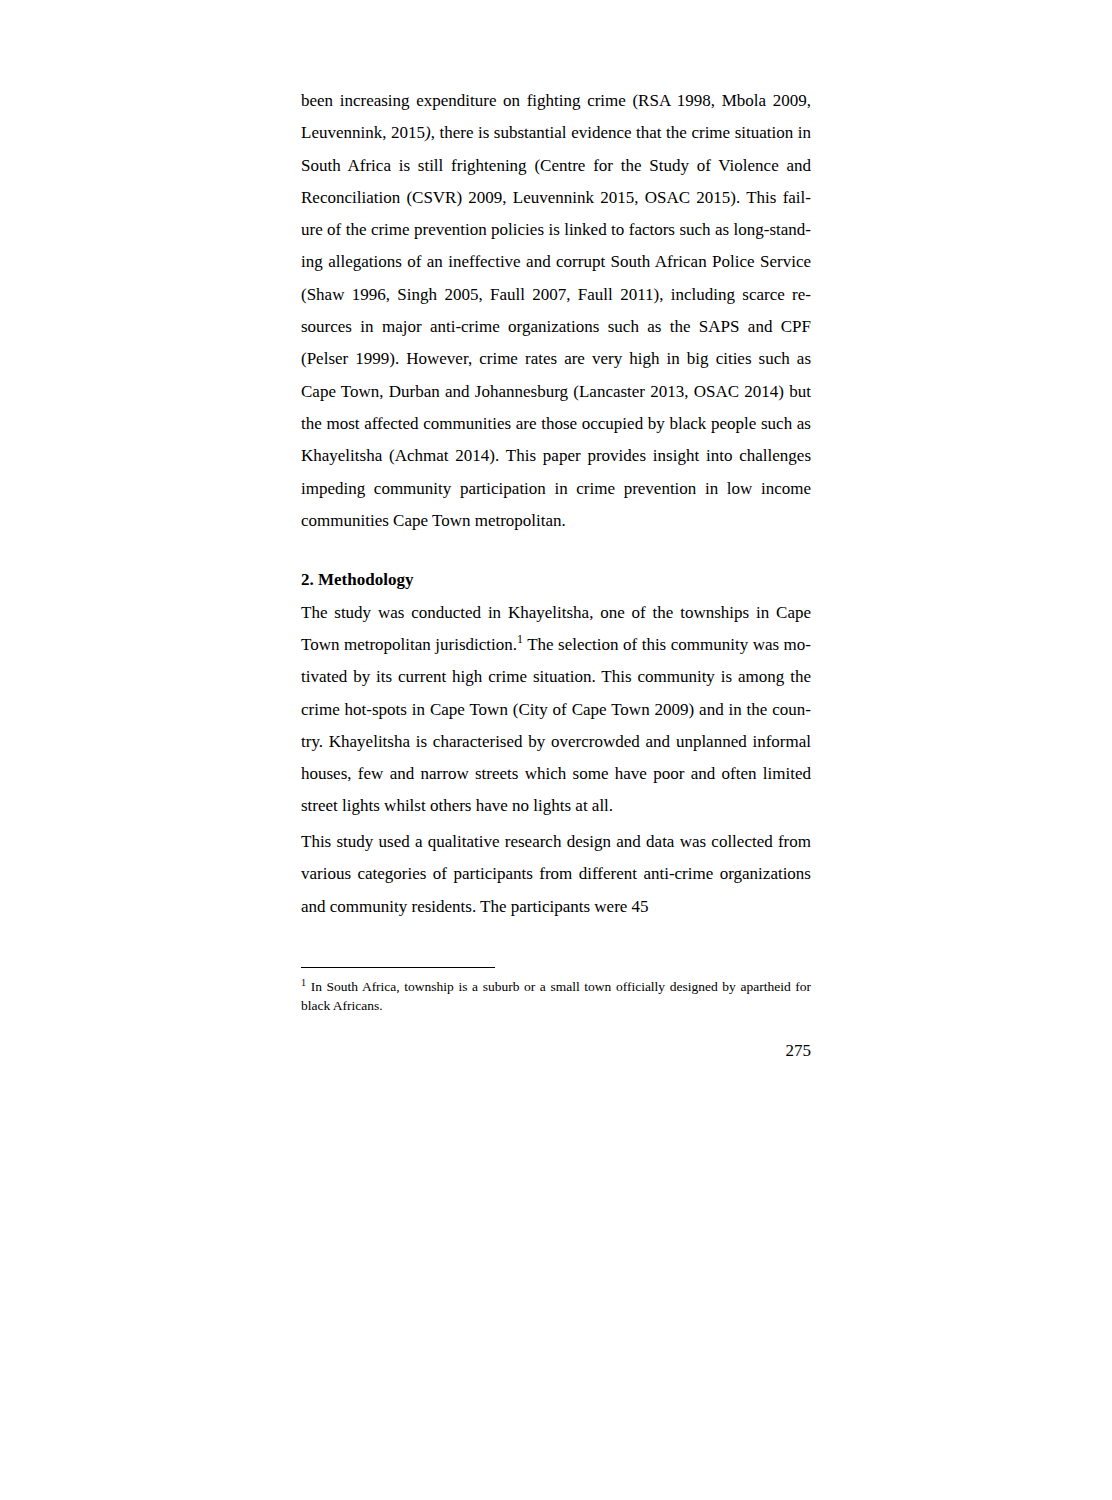been increasing expenditure on fighting crime (RSA 1998, Mbola 2009, Leuvennink, 2015), there is substantial evidence that the crime situation in South Africa is still frightening (Centre for the Study of Violence and Reconciliation (CSVR) 2009, Leuvennink 2015, OSAC 2015). This failure of the crime prevention policies is linked to factors such as long-standing allegations of an ineffective and corrupt South African Police Service (Shaw 1996, Singh 2005, Faull 2007, Faull 2011), including scarce resources in major anti-crime organizations such as the SAPS and CPF (Pelser 1999). However, crime rates are very high in big cities such as Cape Town, Durban and Johannesburg (Lancaster 2013, OSAC 2014) but the most affected communities are those occupied by black people such as Khayelitsha (Achmat 2014). This paper provides insight into challenges impeding community participation in crime prevention in low income communities Cape Town metropolitan.
2. Methodology
The study was conducted in Khayelitsha, one of the townships in Cape Town metropolitan jurisdiction.1 The selection of this community was motivated by its current high crime situation. This community is among the crime hot-spots in Cape Town (City of Cape Town 2009) and in the country. Khayelitsha is characterised by overcrowded and unplanned informal houses, few and narrow streets which some have poor and often limited street lights whilst others have no lights at all.
This study used a qualitative research design and data was collected from various categories of participants from different anti-crime organizations and community residents. The participants were 45
1 In South Africa, township is a suburb or a small town officially designed by apartheid for black Africans.
275